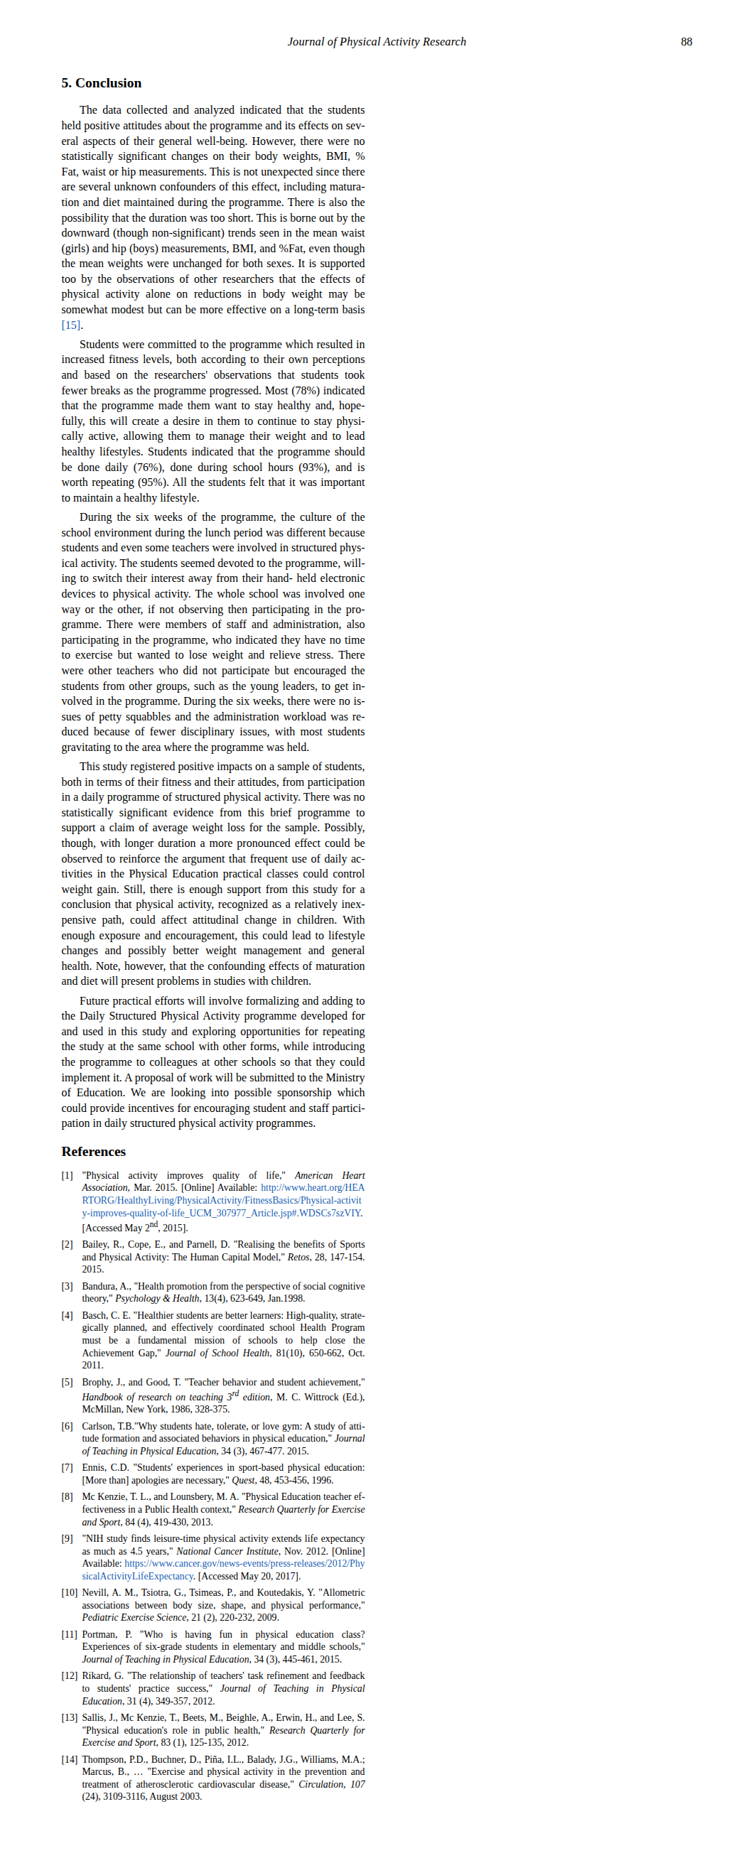Journal of Physical Activity Research 88
5. Conclusion
The data collected and analyzed indicated that the students held positive attitudes about the programme and its effects on several aspects of their general well-being. However, there were no statistically significant changes on their body weights, BMI, % Fat, waist or hip measurements. This is not unexpected since there are several unknown confounders of this effect, including maturation and diet maintained during the programme. There is also the possibility that the duration was too short. This is borne out by the downward (though non-significant) trends seen in the mean waist (girls) and hip (boys) measurements, BMI, and %Fat, even though the mean weights were unchanged for both sexes. It is supported too by the observations of other researchers that the effects of physical activity alone on reductions in body weight may be somewhat modest but can be more effective on a long-term basis [15].
Students were committed to the programme which resulted in increased fitness levels, both according to their own perceptions and based on the researchers' observations that students took fewer breaks as the programme progressed. Most (78%) indicated that the programme made them want to stay healthy and, hopefully, this will create a desire in them to continue to stay physically active, allowing them to manage their weight and to lead healthy lifestyles. Students indicated that the programme should be done daily (76%), done during school hours (93%), and is worth repeating (95%). All the students felt that it was important to maintain a healthy lifestyle.
During the six weeks of the programme, the culture of the school environment during the lunch period was different because students and even some teachers were involved in structured physical activity. The students seemed devoted to the programme, willing to switch their interest away from their hand- held electronic devices to physical activity. The whole school was involved one way or the other, if not observing then participating in the programme. There were members of staff and administration, also participating in the programme, who indicated they have no time to exercise but wanted to lose weight and relieve stress. There were other teachers who did not participate but encouraged the students from other groups, such as the young leaders, to get involved in the programme. During the six weeks, there were no issues of petty squabbles and the administration workload was reduced because of fewer disciplinary issues, with most students gravitating to the area where the programme was held.
This study registered positive impacts on a sample of students, both in terms of their fitness and their attitudes, from participation in a daily programme of structured physical activity. There was no statistically significant evidence from this brief programme to support a claim of average weight loss for the sample. Possibly, though, with longer duration a more pronounced effect could be observed to reinforce the argument that frequent use of daily activities in the Physical Education practical classes could control weight gain. Still, there is enough support from this study for a conclusion that physical activity, recognized as a relatively inexpensive path, could affect attitudinal change in children. With enough exposure and encouragement, this could lead to lifestyle changes and possibly better weight management and general health. Note, however, that the confounding effects of maturation and diet will present problems in studies with children.
Future practical efforts will involve formalizing and adding to the Daily Structured Physical Activity programme developed for and used in this study and exploring opportunities for repeating the study at the same school with other forms, while introducing the programme to colleagues at other schools so that they could implement it. A proposal of work will be submitted to the Ministry of Education. We are looking into possible sponsorship which could provide incentives for encouraging student and staff participation in daily structured physical activity programmes.
References
[1]"Physical activity improves quality of life," American Heart Association, Mar. 2015. [Online] Available: http://www.heart.org/HEARTORG/HealthyLiving/PhysicalActivity/FitnessBasics/Physical-activity-improves-quality-of-life_UCM_307977_Article.jsp#.WDSCs7szVIY. [Accessed May 2nd, 2015].
[2] Bailey, R., Cope, E., and Parnell, D. "Realising the benefits of Sports and Physical Activity: The Human Capital Model," Retos, 28, 147-154. 2015.
[3] Bandura, A., "Health promotion from the perspective of social cognitive theory," Psychology & Health, 13(4), 623-649, Jan.1998.
[4] Basch, C. E. "Healthier students are better learners: High-quality, strategically planned, and effectively coordinated school Health Program must be a fundamental mission of schools to help close the Achievement Gap," Journal of School Health, 81(10), 650-662, Oct. 2011.
[5] Brophy, J., and Good, T. "Teacher behavior and student achievement," Handbook of research on teaching 3rd edition, M. C. Wittrock (Ed.), McMillan, New York, 1986, 328-375.
[6] Carlson, T.B."Why students hate, tolerate, or love gym: A study of attitude formation and associated behaviors in physical education," Journal of Teaching in Physical Education, 34 (3), 467-477. 2015.
[7] Ennis, C.D. "Students' experiences in sport-based physical education: [More than] apologies are necessary," Quest, 48, 453-456, 1996.
[8] Mc Kenzie, T. L., and Lounsbery, M. A. "Physical Education teacher effectiveness in a Public Health context," Research Quarterly for Exercise and Sport, 84 (4), 419-430, 2013.
[9]"NIH study finds leisure-time physical activity extends life expectancy as much as 4.5 years," National Cancer Institute, Nov. 2012. [Online] Available: https://www.cancer.gov/news-events/press-releases/2012/PhysicalActivityLifeExpectancy. [Accessed May 20, 2017].
[10] Nevill, A. M., Tsiotra, G., Tsimeas, P., and Koutedakis, Y. "Allometric associations between body size, shape, and physical performance," Pediatric Exercise Science, 21 (2), 220-232, 2009.
[11] Portman, P. "Who is having fun in physical education class? Experiences of six-grade students in elementary and middle schools," Journal of Teaching in Physical Education, 34 (3), 445-461, 2015.
[12] Rikard, G. "The relationship of teachers' task refinement and feedback to students' practice success," Journal of Teaching in Physical Education, 31 (4), 349-357, 2012.
[13] Sallis, J., Mc Kenzie, T., Beets, M., Beighle, A., Erwin, H., and Lee, S. "Physical education's role in public health," Research Quarterly for Exercise and Sport, 83 (1), 125-135, 2012.
[14] Thompson, P.D., Buchner, D., Piña, I.L., Balady, J.G., Williams, M.A.; Marcus, B., … "Exercise and physical activity in the prevention and treatment of atherosclerotic cardiovascular disease," Circulation, 107 (24), 3109-3116, August 2003.